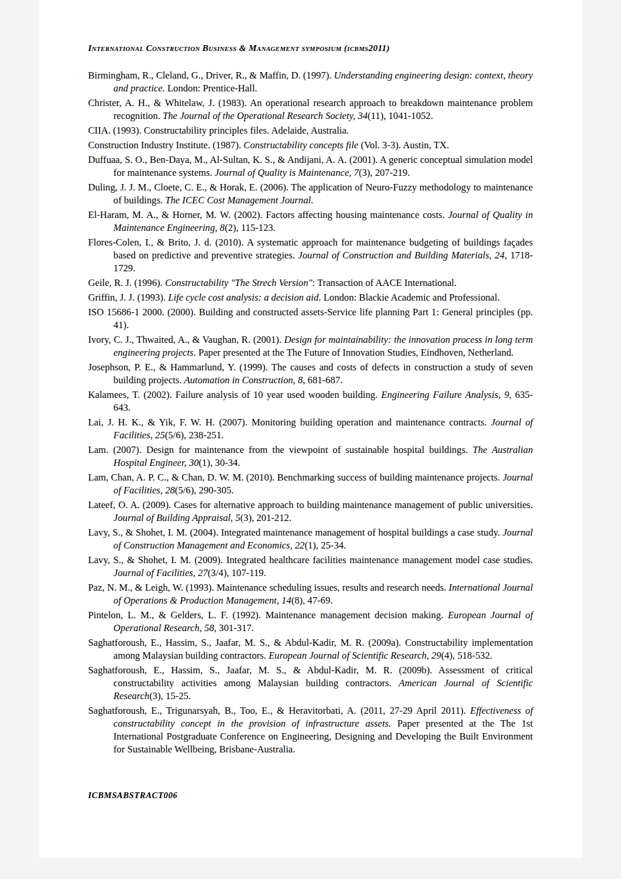International Construction Business & Management symposium (icbms2011)
Birmingham, R., Cleland, G., Driver, R., & Maffin, D. (1997). Understanding engineering design: context, theory and practice. London: Prentice-Hall.
Christer, A. H., & Whitelaw, J. (1983). An operational research approach to breakdown maintenance problem recognition. The Journal of the Operational Research Society, 34(11), 1041-1052.
CIIA. (1993). Constructability principles files. Adelaide, Australia.
Construction Industry Institute. (1987). Constructability concepts file (Vol. 3-3). Austin, TX.
Duffuaa, S. O., Ben-Daya, M., Al-Sultan, K. S., & Andijani, A. A. (2001). A generic conceptual simulation model for maintenance systems. Journal of Quality is Maintenance, 7(3), 207-219.
Duling, J. J. M., Cloete, C. E., & Horak, E. (2006). The application of Neuro-Fuzzy methodology to maintenance of buildings. The ICEC Cost Management Journal.
El-Haram, M. A., & Horner, M. W. (2002). Factors affecting housing maintenance costs. Journal of Quality in Maintenance Engineering, 8(2), 115-123.
Flores-Colen, I., & Brito, J. d. (2010). A systematic approach for maintenance budgeting of buildings façades based on predictive and preventive strategies. Journal of Construction and Building Materials, 24, 1718-1729.
Geile, R. J. (1996). Constructability "The Strech Version": Transaction of AACE International.
Griffin, J. J. (1993). Life cycle cost analysis: a decision aid. London: Blackie Academic and Professional.
ISO 15686-1 2000. (2000). Building and constructed assets-Service life planning Part 1: General principles (pp. 41).
Ivory, C. J., Thwaited, A., & Vaughan, R. (2001). Design for maintainability: the innovation process in long term engineering projects. Paper presented at the The Future of Innovation Studies, Eindhoven, Netherland.
Josephson, P. E., & Hammarlund, Y. (1999). The causes and costs of defects in construction a study of seven building projects. Automation in Construction, 8, 681-687.
Kalamees, T. (2002). Failure analysis of 10 year used wooden building. Engineering Failure Analysis, 9, 635-643.
Lai, J. H. K., & Yik, F. W. H. (2007). Monitoring building operation and maintenance contracts. Journal of Facilities, 25(5/6), 238-251.
Lam. (2007). Design for maintenance from the viewpoint of sustainable hospital buildings. The Australian Hospital Engineer, 30(1), 30-34.
Lam, Chan, A. P. C., & Chan, D. W. M. (2010). Benchmarking success of building maintenance projects. Journal of Facilities, 28(5/6), 290-305.
Lateef, O. A. (2009). Cases for alternative approach to building maintenance management of public universities. Journal of Building Appraisal, 5(3), 201-212.
Lavy, S., & Shohet, I. M. (2004). Integrated maintenance management of hospital buildings a case study. Journal of Construction Management and Economics, 22(1), 25-34.
Lavy, S., & Shohet, I. M. (2009). Integrated healthcare facilities maintenance management model case studies. Journal of Facilities, 27(3/4), 107-119.
Paz, N. M., & Leigh, W. (1993). Maintenance scheduling issues, results and research needs. International Journal of Operations & Production Management, 14(8), 47-69.
Pintelon, L. M., & Gelders, L. F. (1992). Maintenance management decision making. European Journal of Operational Research, 58, 301-317.
Saghatforoush, E., Hassim, S., Jaafar, M. S., & Abdul-Kadir, M. R. (2009a). Constructability implementation among Malaysian building contractors. European Journal of Scientific Research, 29(4), 518-532.
Saghatforoush, E., Hassim, S., Jaafar, M. S., & Abdul-Kadir, M. R. (2009b). Assessment of critical constructability activities among Malaysian building contractors. American Journal of Scientific Research(3), 15-25.
Saghatforoush, E., Trigunarsyah, B., Too, E., & Heravitorbati, A. (2011, 27-29 April 2011). Effectiveness of constructability concept in the provision of infrastructure assets. Paper presented at the The 1st International Postgraduate Conference on Engineering, Designing and Developing the Built Environment for Sustainable Wellbeing, Brisbane-Australia.
ICBMSABSTRACT006